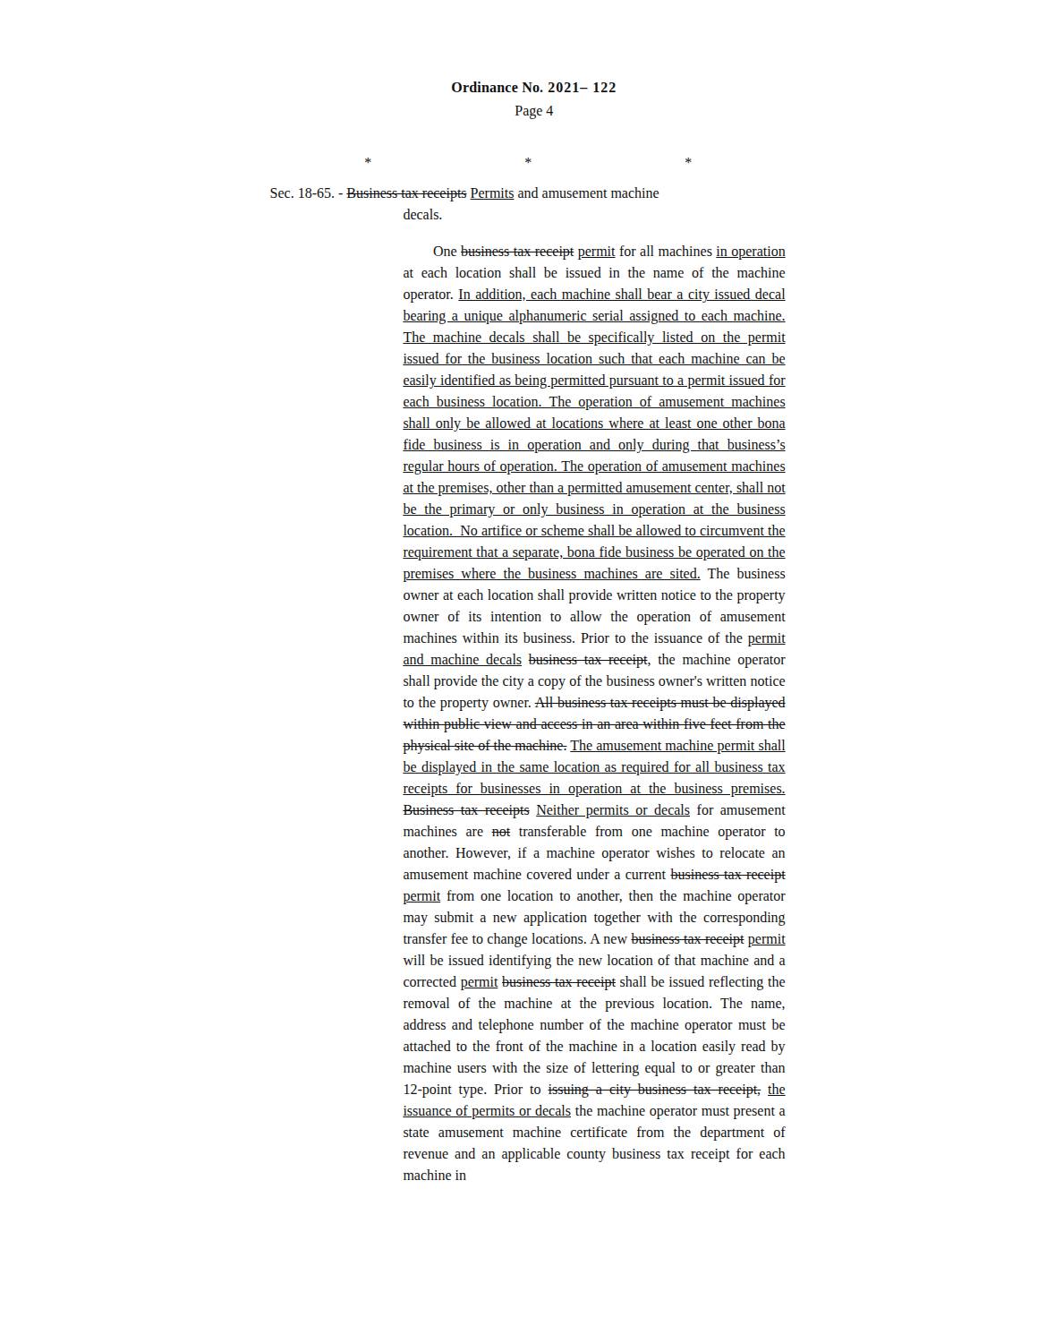Ordinance No. 2021– 122
Page 4
***
Sec. 18-65. - Business tax receipts Permits and amusement machine decals.
One business tax receipt permit for all machines in operation at each location shall be issued in the name of the machine operator. In addition, each machine shall bear a city issued decal bearing a unique alphanumeric serial assigned to each machine. The machine decals shall be specifically listed on the permit issued for the business location such that each machine can be easily identified as being permitted pursuant to a permit issued for each business location. The operation of amusement machines shall only be allowed at locations where at least one other bona fide business is in operation and only during that business’s regular hours of operation. The operation of amusement machines at the premises, other than a permitted amusement center, shall not be the primary or only business in operation at the business location. No artifice or scheme shall be allowed to circumvent the requirement that a separate, bona fide business be operated on the premises where the business machines are sited. The business owner at each location shall provide written notice to the property owner of its intention to allow the operation of amusement machines within its business. Prior to the issuance of the permit and machine decals business tax receipt, the machine operator shall provide the city a copy of the business owner's written notice to the property owner. All business tax receipts must be displayed within public view and access in an area within five feet from the physical site of the machine. The amusement machine permit shall be displayed in the same location as required for all business tax receipts for businesses in operation at the business premises. Business tax receipts Neither permits or decals for amusement machines are not transferable from one machine operator to another. However, if a machine operator wishes to relocate an amusement machine covered under a current business tax receipt permit from one location to another, then the machine operator may submit a new application together with the corresponding transfer fee to change locations. A new business tax receipt permit will be issued identifying the new location of that machine and a corrected permit business tax receipt shall be issued reflecting the removal of the machine at the previous location. The name, address and telephone number of the machine operator must be attached to the front of the machine in a location easily read by machine users with the size of lettering equal to or greater than 12-point type. Prior to issuing a city business tax receipt, the issuance of permits or decals the machine operator must present a state amusement machine certificate from the department of revenue and an applicable county business tax receipt for each machine in